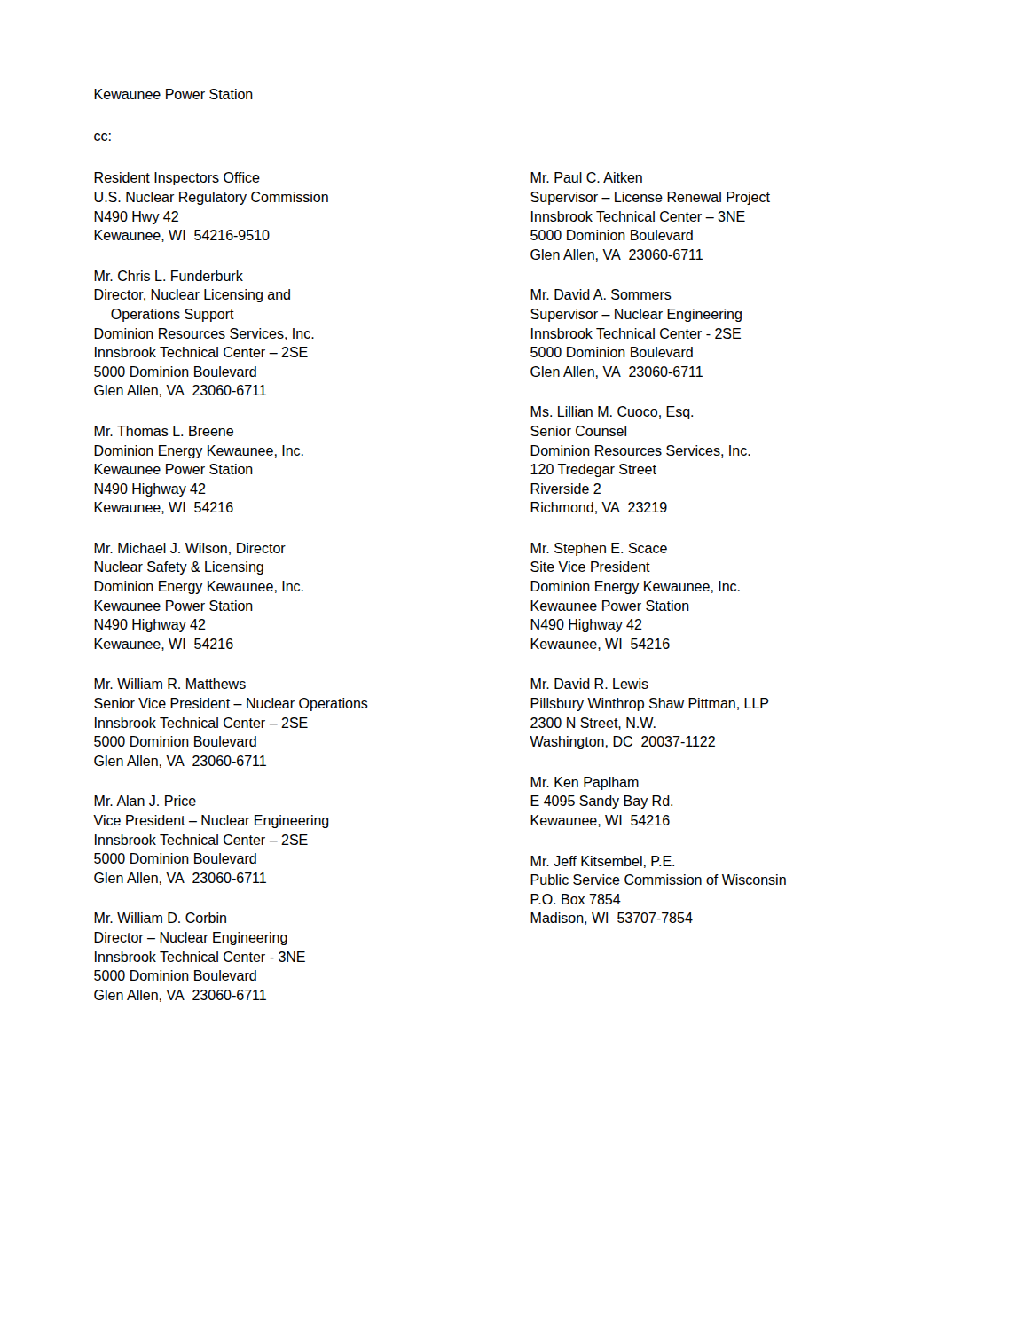Kewaunee Power Station
cc:
Resident Inspectors Office
U.S. Nuclear Regulatory Commission
N490 Hwy 42
Kewaunee, WI 54216-9510
Mr. Chris L. Funderburk
Director, Nuclear Licensing and
Operations Support
Dominion Resources Services, Inc.
Innsbrook Technical Center – 2SE
5000 Dominion Boulevard
Glen Allen, VA 23060-6711
Mr. Thomas L. Breene
Dominion Energy Kewaunee, Inc.
Kewaunee Power Station
N490 Highway 42
Kewaunee, WI 54216
Mr. Michael J. Wilson, Director
Nuclear Safety & Licensing
Dominion Energy Kewaunee, Inc.
Kewaunee Power Station
N490 Highway 42
Kewaunee, WI 54216
Mr. William R. Matthews
Senior Vice President – Nuclear Operations
Innsbrook Technical Center – 2SE
5000 Dominion Boulevard
Glen Allen, VA 23060-6711
Mr. Alan J. Price
Vice President – Nuclear Engineering
Innsbrook Technical Center – 2SE
5000 Dominion Boulevard
Glen Allen, VA 23060-6711
Mr. William D. Corbin
Director – Nuclear Engineering
Innsbrook Technical Center - 3NE
5000 Dominion Boulevard
Glen Allen, VA 23060-6711
Mr. Paul C. Aitken
Supervisor – License Renewal Project
Innsbrook Technical Center – 3NE
5000 Dominion Boulevard
Glen Allen, VA 23060-6711
Mr. David A. Sommers
Supervisor – Nuclear Engineering
Innsbrook Technical Center - 2SE
5000 Dominion Boulevard
Glen Allen, VA 23060-6711
Ms. Lillian M. Cuoco, Esq.
Senior Counsel
Dominion Resources Services, Inc.
120 Tredegar Street
Riverside 2
Richmond, VA 23219
Mr. Stephen E. Scace
Site Vice President
Dominion Energy Kewaunee, Inc.
Kewaunee Power Station
N490 Highway 42
Kewaunee, WI 54216
Mr. David R. Lewis
Pillsbury Winthrop Shaw Pittman, LLP
2300 N Street, N.W.
Washington, DC 20037-1122
Mr. Ken Paplham
E 4095 Sandy Bay Rd.
Kewaunee, WI 54216
Mr. Jeff Kitsembel, P.E.
Public Service Commission of Wisconsin
P.O. Box 7854
Madison, WI 53707-7854